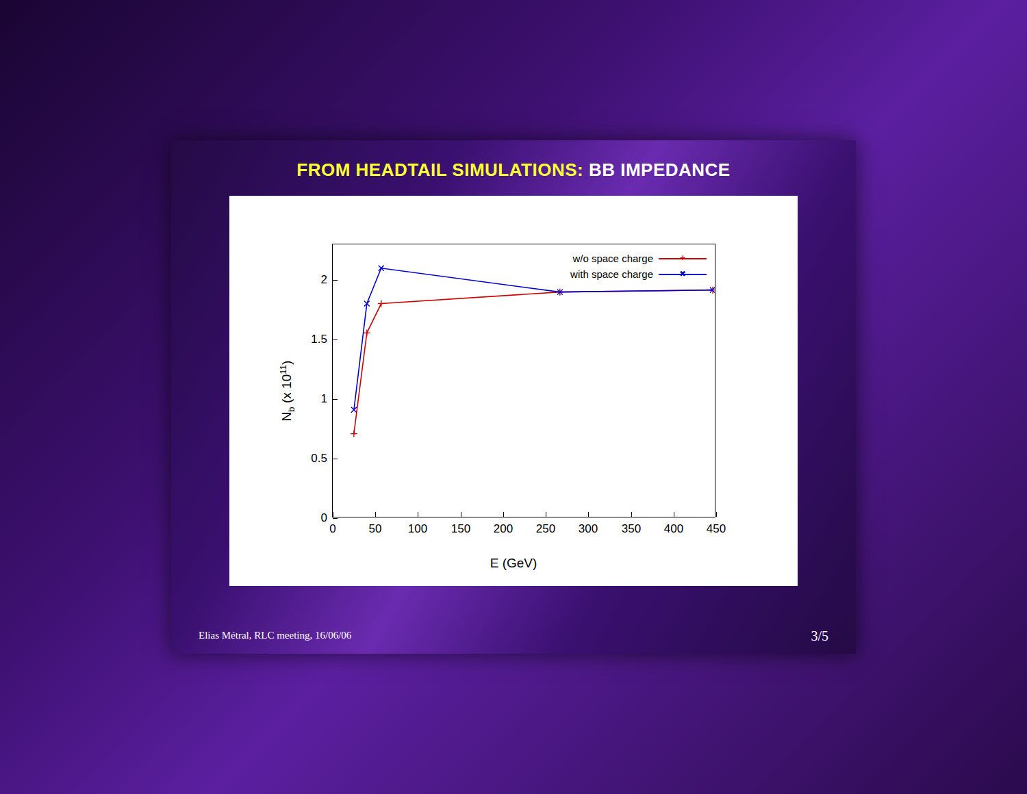FROM HEADTAIL SIMULATIONS: BB IMPEDANCE
Nb (x 1011)
E (GeV)
Scale: y=0 -> 400px ; y=2.3 (top) -> 0px => px = 400 - (val/2.3)*400
0
0.5
1
1.5
2
0
50
100
150
200
250
300
350
400
450
w/o space charge
with space charge
Elias Métral, RLC meeting, 16/06/06
3/5